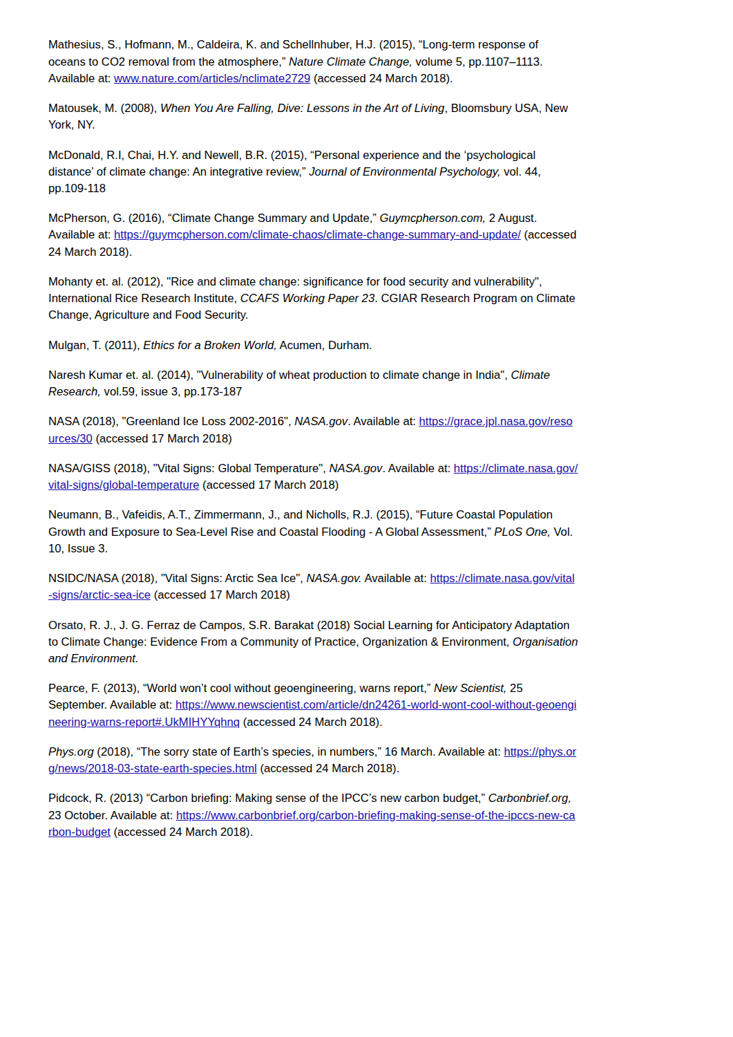Mathesius, S., Hofmann, M., Caldeira, K. and Schellnhuber, H.J. (2015), “Long-term response of oceans to CO2 removal from the atmosphere,” Nature Climate Change, volume 5, pp.1107–1113. Available at: www.nature.com/articles/nclimate2729 (accessed 24 March 2018).
Matousek, M. (2008), When You Are Falling, Dive: Lessons in the Art of Living, Bloomsbury USA, New York, NY.
McDonald, R.I, Chai, H.Y. and Newell, B.R. (2015), “Personal experience and the ‘psychological distance’ of climate change: An integrative review,” Journal of Environmental Psychology, vol. 44, pp.109-118
McPherson, G. (2016), “Climate Change Summary and Update,” Guymcpherson.com, 2 August. Available at: https://guymcpherson.com/climate-chaos/climate-change-summary-and-update/ (accessed 24 March 2018).
Mohanty et. al. (2012), "Rice and climate change: significance for food security and vulnerability", International Rice Research Institute, CCAFS Working Paper 23. CGIAR Research Program on Climate Change, Agriculture and Food Security.
Mulgan, T. (2011), Ethics for a Broken World, Acumen, Durham.
Naresh Kumar et. al. (2014), "Vulnerability of wheat production to climate change in India", Climate Research, vol.59, issue 3, pp.173-187
NASA (2018), "Greenland Ice Loss 2002-2016", NASA.gov. Available at: https://grace.jpl.nasa.gov/resources/30 (accessed 17 March 2018)
NASA/GISS (2018), "Vital Signs: Global Temperature", NASA.gov. Available at: https://climate.nasa.gov/vital-signs/global-temperature (accessed 17 March 2018)
Neumann, B., Vafeidis, A.T., Zimmermann, J., and Nicholls, R.J. (2015), “Future Coastal Population Growth and Exposure to Sea-Level Rise and Coastal Flooding - A Global Assessment,” PLoS One, Vol. 10, Issue 3.
NSIDC/NASA (2018), "Vital Signs: Arctic Sea Ice", NASA.gov. Available at: https://climate.nasa.gov/vital-signs/arctic-sea-ice (accessed 17 March 2018)
Orsato, R. J., J. G. Ferraz de Campos, S.R. Barakat (2018) Social Learning for Anticipatory Adaptation to Climate Change: Evidence From a Community of Practice, Organization & Environment, Organisation and Environment.
Pearce, F. (2013), “World won’t cool without geoengineering, warns report,” New Scientist, 25 September. Available at: https://www.newscientist.com/article/dn24261-world-wont-cool-without-geoengineering-warns-report#.UkMIHYYqhnq (accessed 24 March 2018).
Phys.org (2018), “The sorry state of Earth’s species, in numbers,” 16 March. Available at: https://phys.org/news/2018-03-state-earth-species.html (accessed 24 March 2018).
Pidcock, R. (2013) “Carbon briefing: Making sense of the IPCC’s new carbon budget,” Carbonbrief.org, 23 October. Available at: https://www.carbonbrief.org/carbon-briefing-making-sense-of-the-ipccs-new-carbon-budget (accessed 24 March 2018).